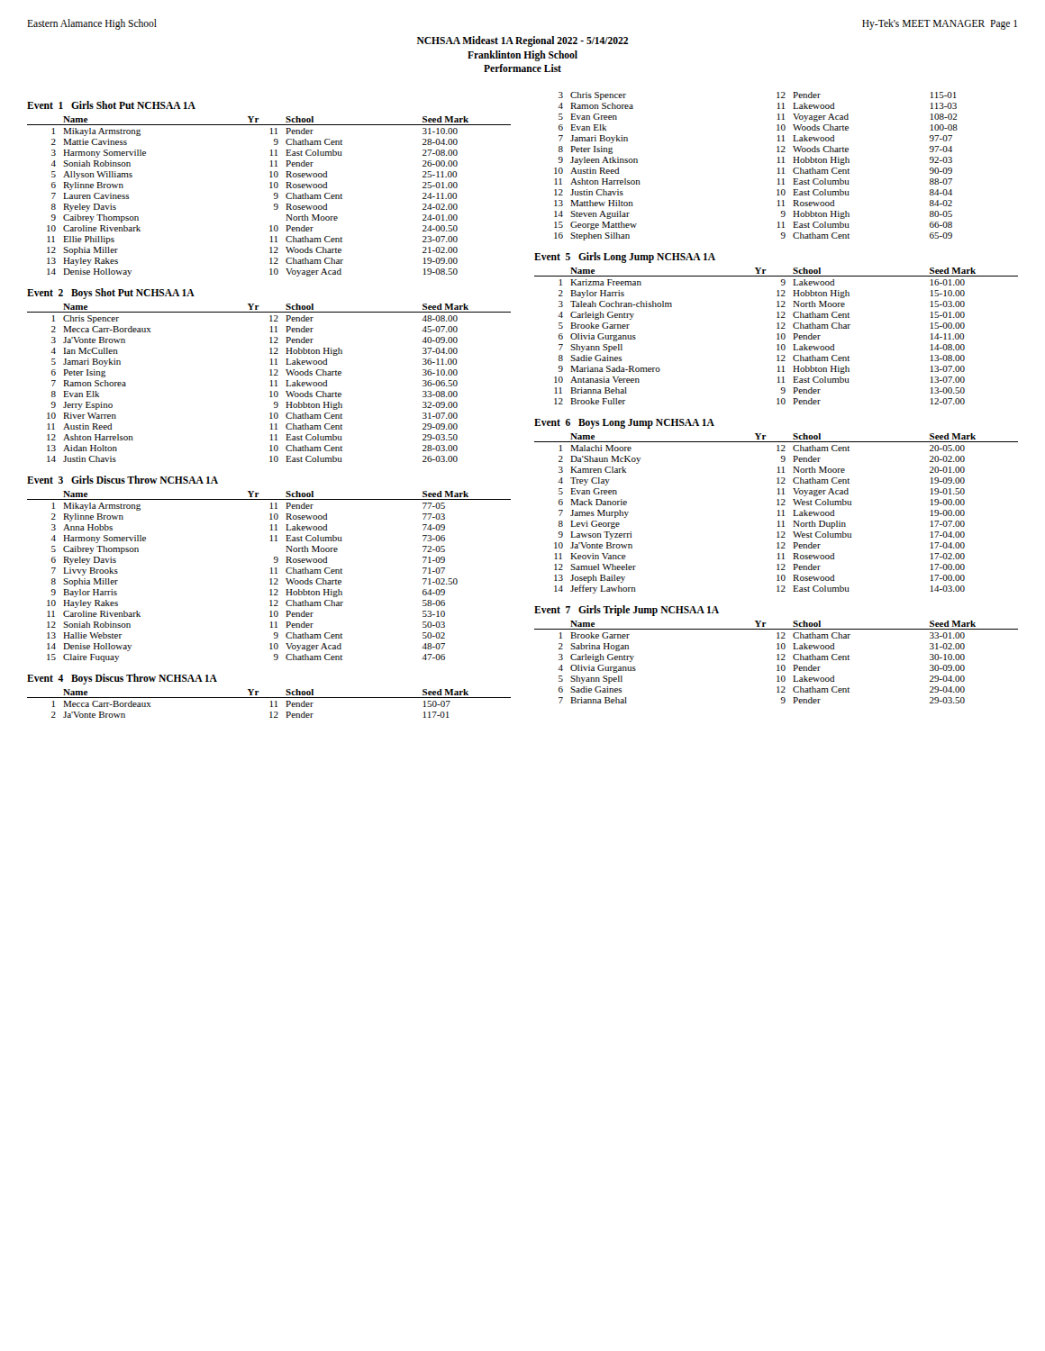Eastern Alamance High School
Hy-Tek's MEET MANAGER Page 1
NCHSAA Mideast 1A Regional 2022 - 5/14/2022
Franklinton High School
Performance List
Event 1 Girls Shot Put NCHSAA 1A
| | Name | Yr | School | Seed Mark |
| --- | --- | --- | --- | --- |
| 1 | Mikayla Armstrong | 11 | Pender | 31-10.00 |
| 2 | Mattie Caviness | 9 | Chatham Cent | 28-04.00 |
| 3 | Harmony Somerville | 11 | East Columbu | 27-08.00 |
| 4 | Soniah Robinson | 11 | Pender | 26-00.00 |
| 5 | Allyson Williams | 10 | Rosewood | 25-11.00 |
| 6 | Rylinne Brown | 10 | Rosewood | 25-01.00 |
| 7 | Lauren Caviness | 9 | Chatham Cent | 24-11.00 |
| 8 | Ryeley Davis | 9 | Rosewood | 24-02.00 |
| 9 | Caibrey Thompson | | North Moore | 24-01.00 |
| 10 | Caroline Rivenbark | 10 | Pender | 24-00.50 |
| 11 | Ellie Phillips | 11 | Chatham Cent | 23-07.00 |
| 12 | Sophia Miller | 12 | Woods Charte | 21-02.00 |
| 13 | Hayley Rakes | 12 | Chatham Char | 19-09.00 |
| 14 | Denise Holloway | 10 | Voyager Acad | 19-08.50 |
Event 2 Boys Shot Put NCHSAA 1A
| | Name | Yr | School | Seed Mark |
| --- | --- | --- | --- | --- |
| 1 | Chris Spencer | 12 | Pender | 48-08.00 |
| 2 | Mecca Carr-Bordeaux | 11 | Pender | 45-07.00 |
| 3 | Ja'Vonte Brown | 12 | Pender | 40-09.00 |
| 4 | Ian McCullen | 12 | Hobbton High | 37-04.00 |
| 5 | Jamari Boykin | 11 | Lakewood | 36-11.00 |
| 6 | Peter Ising | 12 | Woods Charte | 36-10.00 |
| 7 | Ramon Schorea | 11 | Lakewood | 36-06.50 |
| 8 | Evan Elk | 10 | Woods Charte | 33-08.00 |
| 9 | Jerry Espino | 9 | Hobbton High | 32-09.00 |
| 10 | River Warren | 10 | Chatham Cent | 31-07.00 |
| 11 | Austin Reed | 11 | Chatham Cent | 29-09.00 |
| 12 | Ashton Harrelson | 11 | East Columbu | 29-03.50 |
| 13 | Aidan Holton | 10 | Chatham Cent | 28-03.00 |
| 14 | Justin Chavis | 10 | East Columbu | 26-03.00 |
Event 3 Girls Discus Throw NCHSAA 1A
| | Name | Yr | School | Seed Mark |
| --- | --- | --- | --- | --- |
| 1 | Mikayla Armstrong | 11 | Pender | 77-05 |
| 2 | Rylinne Brown | 10 | Rosewood | 77-03 |
| 3 | Anna Hobbs | 11 | Lakewood | 74-09 |
| 4 | Harmony Somerville | 11 | East Columbu | 73-06 |
| 5 | Caibrey Thompson | | North Moore | 72-05 |
| 6 | Ryeley Davis | 9 | Rosewood | 71-09 |
| 7 | Livvy Brooks | 11 | Chatham Cent | 71-07 |
| 8 | Sophia Miller | 12 | Woods Charte | 71-02.50 |
| 9 | Baylor Harris | 12 | Hobbton High | 64-09 |
| 10 | Hayley Rakes | 12 | Chatham Char | 58-06 |
| 11 | Caroline Rivenbark | 10 | Pender | 53-10 |
| 12 | Soniah Robinson | 11 | Pender | 50-03 |
| 13 | Hallie Webster | 9 | Chatham Cent | 50-02 |
| 14 | Denise Holloway | 10 | Voyager Acad | 48-07 |
| 15 | Claire Fuquay | 9 | Chatham Cent | 47-06 |
Event 4 Boys Discus Throw NCHSAA 1A
| | Name | Yr | School | Seed Mark |
| --- | --- | --- | --- | --- |
| 1 | Mecca Carr-Bordeaux | 11 | Pender | 150-07 |
| 2 | Ja'Vonte Brown | 12 | Pender | 117-01 |
| 3 | Chris Spencer | 12 | Pender | 115-01 |
| 4 | Ramon Schorea | 11 | Lakewood | 113-03 |
| 5 | Evan Green | 11 | Voyager Acad | 108-02 |
| 6 | Evan Elk | 10 | Woods Charte | 100-08 |
| 7 | Jamari Boykin | 11 | Lakewood | 97-07 |
| 8 | Peter Ising | 12 | Woods Charte | 97-04 |
| 9 | Jayleen Atkinson | 11 | Hobbton High | 92-03 |
| 10 | Austin Reed | 11 | Chatham Cent | 90-09 |
| 11 | Ashton Harrelson | 11 | East Columbu | 88-07 |
| 12 | Justin Chavis | 10 | East Columbu | 84-04 |
| 13 | Matthew Hilton | 11 | Rosewood | 84-02 |
| 14 | Steven Aguilar | 9 | Hobbton High | 80-05 |
| 15 | George Matthew | 11 | East Columbu | 66-08 |
| 16 | Stephen Silhan | 9 | Chatham Cent | 65-09 |
Event 5 Girls Long Jump NCHSAA 1A
| | Name | Yr | School | Seed Mark |
| --- | --- | --- | --- | --- |
| 1 | Karizma Freeman | 9 | Lakewood | 16-01.00 |
| 2 | Baylor Harris | 12 | Hobbton High | 15-10.00 |
| 3 | Taleah Cochran-chisholm | 12 | North Moore | 15-03.00 |
| 4 | Carleigh Gentry | 12 | Chatham Cent | 15-01.00 |
| 5 | Brooke Garner | 12 | Chatham Char | 15-00.00 |
| 6 | Olivia Gurganus | 10 | Pender | 14-11.00 |
| 7 | Shyann Spell | 10 | Lakewood | 14-08.00 |
| 8 | Sadie Gaines | 12 | Chatham Cent | 13-08.00 |
| 9 | Mariana Sada-Romero | 11 | Hobbton High | 13-07.00 |
| 10 | Antanasia Vereen | 11 | East Columbu | 13-07.00 |
| 11 | Brianna Behal | 9 | Pender | 13-00.50 |
| 12 | Brooke Fuller | 10 | Pender | 12-07.00 |
Event 6 Boys Long Jump NCHSAA 1A
| | Name | Yr | School | Seed Mark |
| --- | --- | --- | --- | --- |
| 1 | Malachi Moore | 12 | Chatham Cent | 20-05.00 |
| 2 | Da'Shaun McKoy | 9 | Pender | 20-02.00 |
| 3 | Kamren Clark | 11 | North Moore | 20-01.00 |
| 4 | Trey Clay | 12 | Chatham Cent | 19-09.00 |
| 5 | Evan Green | 11 | Voyager Acad | 19-01.50 |
| 6 | Mack Danorie | 12 | West Columbu | 19-00.00 |
| 7 | James Murphy | 11 | Lakewood | 19-00.00 |
| 8 | Levi George | 11 | North Duplin | 17-07.00 |
| 9 | Lawson Tyzerri | 12 | West Columbu | 17-04.00 |
| 10 | Ja'Vonte Brown | 12 | Pender | 17-04.00 |
| 11 | Keovin Vance | 11 | Rosewood | 17-02.00 |
| 12 | Samuel Wheeler | 12 | Pender | 17-00.00 |
| 13 | Joseph Bailey | 10 | Rosewood | 17-00.00 |
| 14 | Jeffery Lawhorn | 12 | East Columbu | 14-03.00 |
Event 7 Girls Triple Jump NCHSAA 1A
| | Name | Yr | School | Seed Mark |
| --- | --- | --- | --- | --- |
| 1 | Brooke Garner | 12 | Chatham Char | 33-01.00 |
| 2 | Sabrina Hogan | 10 | Lakewood | 31-02.00 |
| 3 | Carleigh Gentry | 12 | Chatham Cent | 30-10.00 |
| 4 | Olivia Gurganus | 10 | Pender | 30-09.00 |
| 5 | Shyann Spell | 10 | Lakewood | 29-04.00 |
| 6 | Sadie Gaines | 12 | Chatham Cent | 29-04.00 |
| 7 | Brianna Behal | 9 | Pender | 29-03.50 |